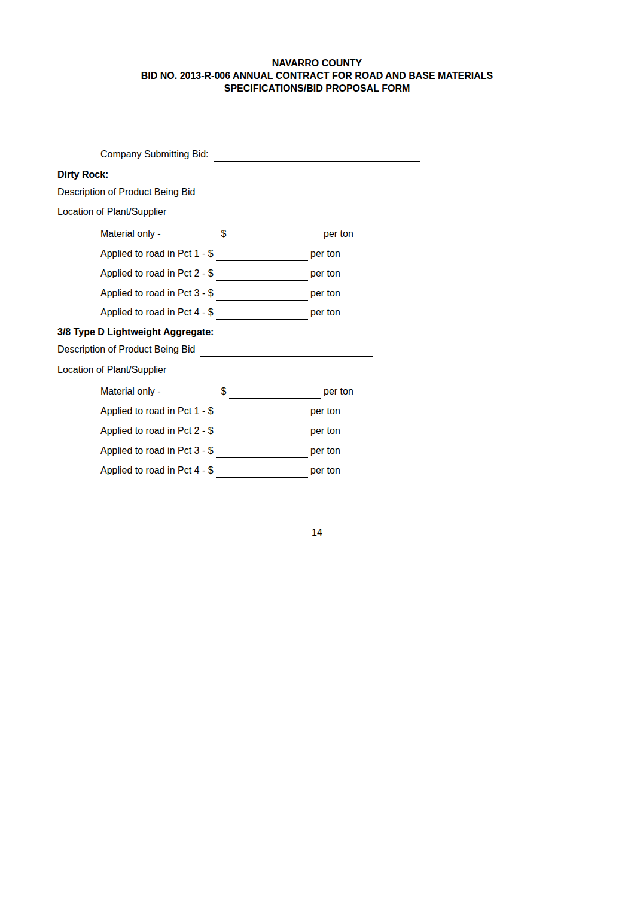NAVARRO COUNTY
BID NO. 2013-R-006 ANNUAL CONTRACT FOR ROAD AND BASE MATERIALS
SPECIFICATIONS/BID PROPOSAL FORM
Company Submitting Bid:
Dirty Rock:
Description of Product Being Bid
Location of Plant/Supplier
Material only -$ per ton
Applied to road in Pct 1 - $ per ton
Applied to road in Pct 2 - $ per ton
Applied to road in Pct 3 - $ per ton
Applied to road in Pct 4 - $ per ton
3/8 Type D Lightweight Aggregate:
Description of Product Being Bid
Location of Plant/Supplier
Material only -$ per ton
Applied to road in Pct 1 - $ per ton
Applied to road in Pct 2 - $ per ton
Applied to road in Pct 3 - $ per ton
Applied to road in Pct 4 - $ per ton
14